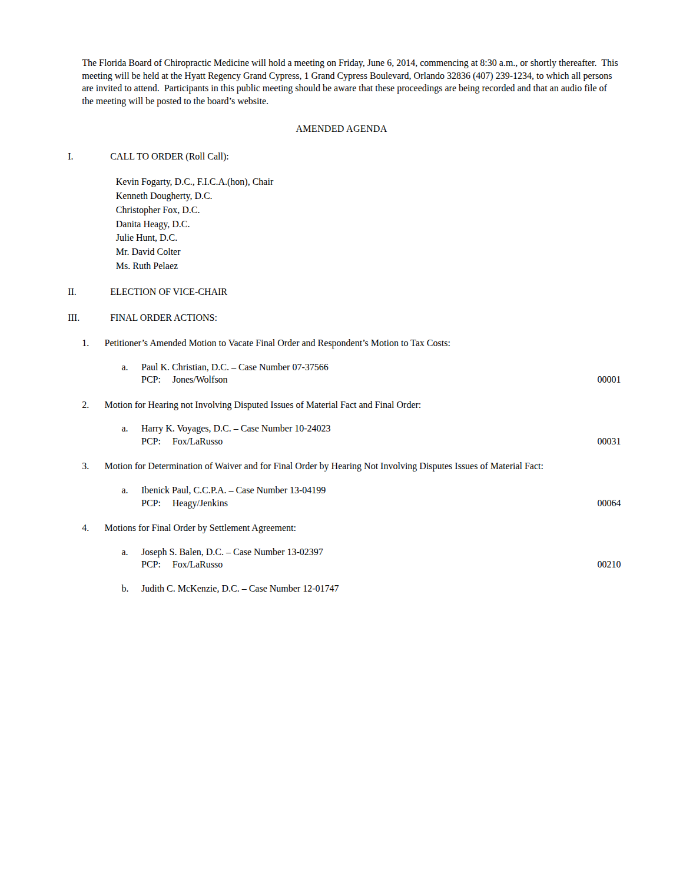The Florida Board of Chiropractic Medicine will hold a meeting on Friday, June 6, 2014, commencing at 8:30 a.m., or shortly thereafter. This meeting will be held at the Hyatt Regency Grand Cypress, 1 Grand Cypress Boulevard, Orlando 32836 (407) 239-1234, to which all persons are invited to attend. Participants in this public meeting should be aware that these proceedings are being recorded and that an audio file of the meeting will be posted to the board’s website.
AMENDED AGENDA
I.
CALL TO ORDER (Roll Call):
Kevin Fogarty, D.C., F.I.C.A.(hon), Chair
Kenneth Dougherty, D.C.
Christopher Fox, D.C.
Danita Heagy, D.C.
Julie Hunt, D.C.
Mr. David Colter
Ms. Ruth Pelaez
II.
ELECTION OF VICE-CHAIR
III.
FINAL ORDER ACTIONS:
1.
Petitioner’s Amended Motion to Vacate Final Order and Respondent’s Motion to Tax Costs:
a.
Paul K. Christian, D.C. – Case Number 07-37566
PCP: Jones/Wolfson 00001
2.
Motion for Hearing not Involving Disputed Issues of Material Fact and Final Order:
a.
Harry K. Voyages, D.C. – Case Number 10-24023
PCP: Fox/LaRusso 00031
3.
Motion for Determination of Waiver and for Final Order by Hearing Not Involving Disputes Issues of Material Fact:
a.
Ibenick Paul, C.C.P.A. – Case Number 13-04199
PCP: Heagy/Jenkins 00064
4.
Motions for Final Order by Settlement Agreement:
a.
Joseph S. Balen, D.C. – Case Number 13-02397
PCP: Fox/LaRusso 00210
b.
Judith C. McKenzie, D.C. – Case Number 12-01747